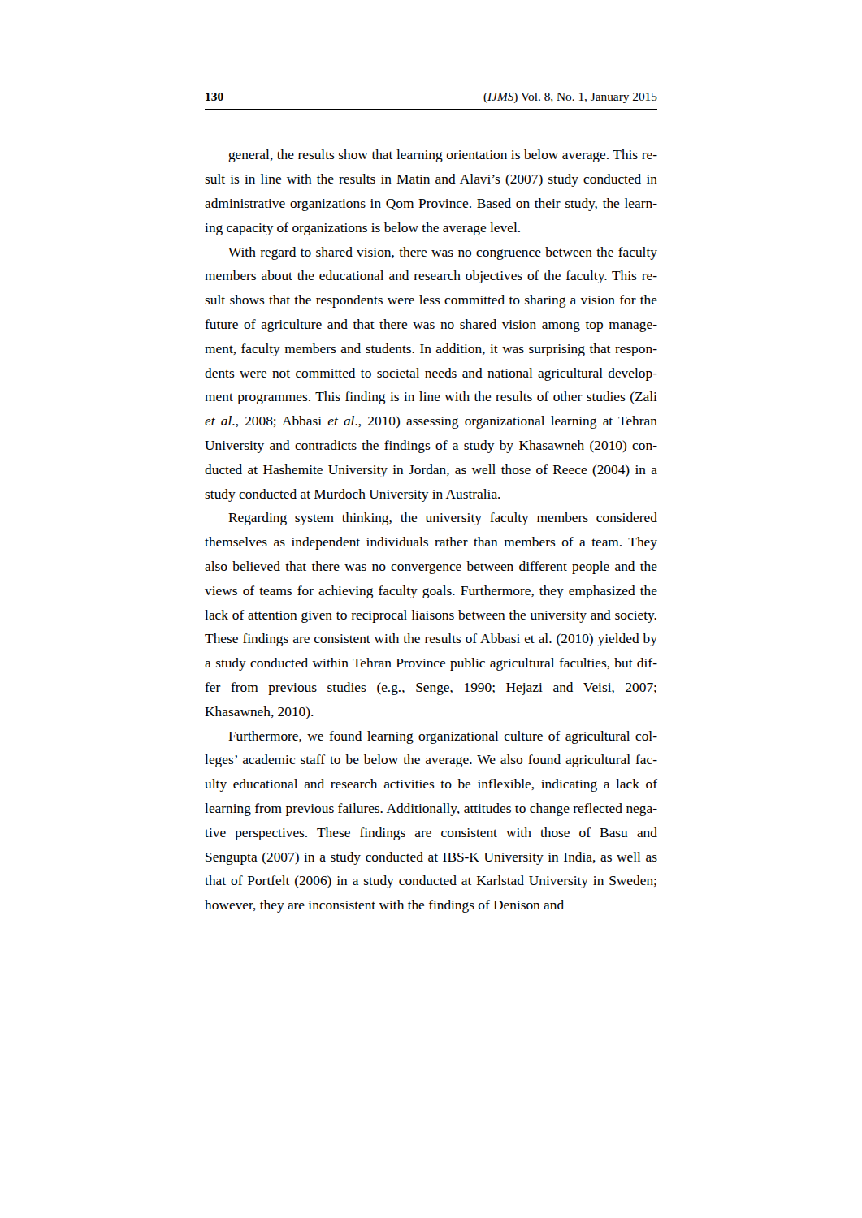130 (IJMS) Vol. 8, No. 1, January 2015
general, the results show that learning orientation is below average. This result is in line with the results in Matin and Alavi’s (2007) study conducted in administrative organizations in Qom Province. Based on their study, the learning capacity of organizations is below the average level.
With regard to shared vision, there was no congruence between the faculty members about the educational and research objectives of the faculty. This result shows that the respondents were less committed to sharing a vision for the future of agriculture and that there was no shared vision among top management, faculty members and students. In addition, it was surprising that respondents were not committed to societal needs and national agricultural development programmes. This finding is in line with the results of other studies (Zali et al., 2008; Abbasi et al., 2010) assessing organizational learning at Tehran University and contradicts the findings of a study by Khasawneh (2010) conducted at Hashemite University in Jordan, as well those of Reece (2004) in a study conducted at Murdoch University in Australia.
Regarding system thinking, the university faculty members considered themselves as independent individuals rather than members of a team. They also believed that there was no convergence between different people and the views of teams for achieving faculty goals. Furthermore, they emphasized the lack of attention given to reciprocal liaisons between the university and society. These findings are consistent with the results of Abbasi et al. (2010) yielded by a study conducted within Tehran Province public agricultural faculties, but differ from previous studies (e.g., Senge, 1990; Hejazi and Veisi, 2007; Khasawneh, 2010).
Furthermore, we found learning organizational culture of agricultural colleges’ academic staff to be below the average. We also found agricultural faculty educational and research activities to be inflexible, indicating a lack of learning from previous failures. Additionally, attitudes to change reflected negative perspectives. These findings are consistent with those of Basu and Sengupta (2007) in a study conducted at IBS-K University in India, as well as that of Portfelt (2006) in a study conducted at Karlstad University in Sweden; however, they are inconsistent with the findings of Denison and